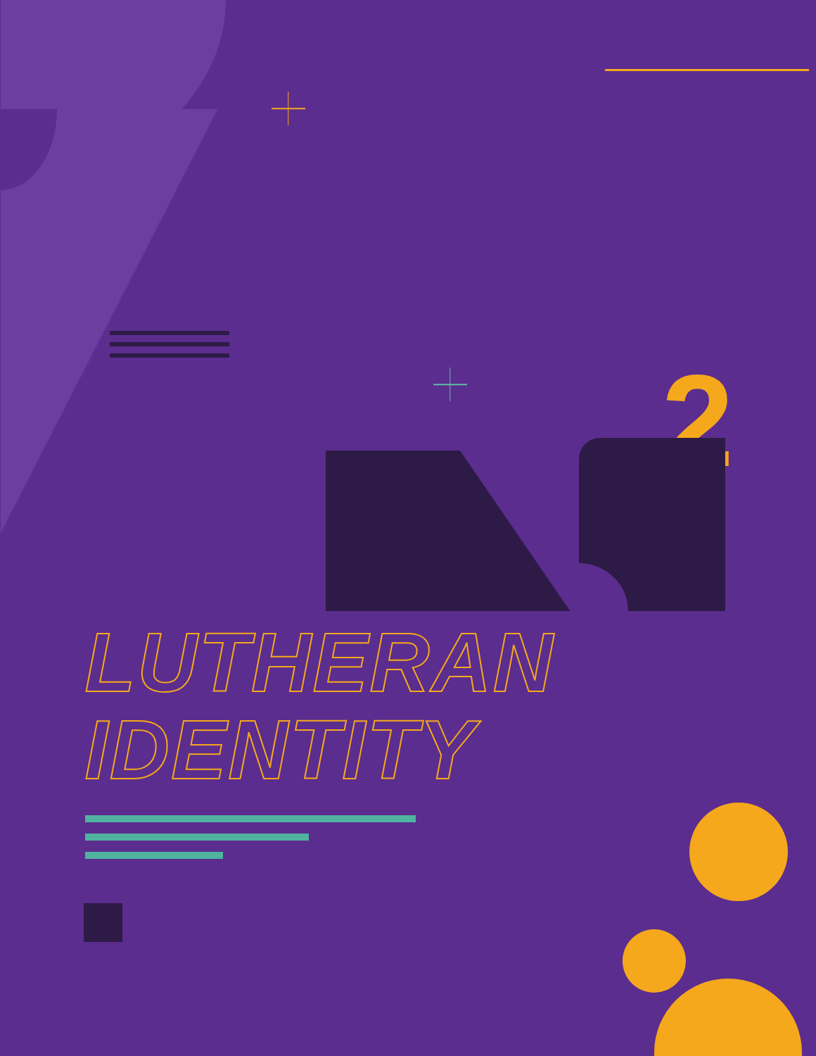2
LutheranIdentity